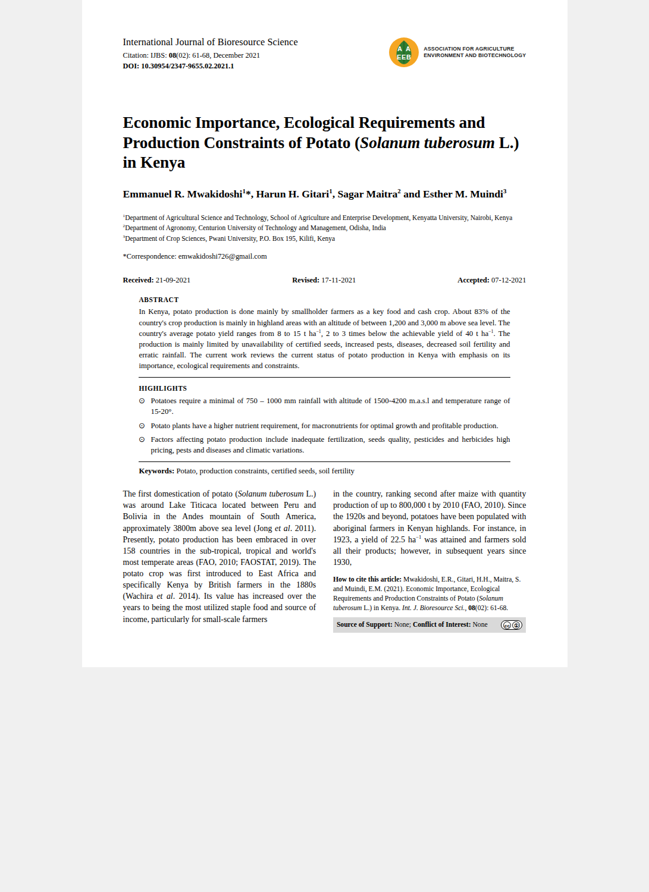International Journal of Bioresource Science
Citation: IJBS: 08(02): 61-68, December 2021
DOI: 10.30954/2347-9655.02.2021.1
A A E E B
Association for Agriculture
Environment and Biotechnology
Economic Importance, Ecological Requirements and Production Constraints of Potato (Solanum tuberosum L.) in Kenya
Emmanuel R. Mwakidoshi1*, Harun H. Gitari1, Sagar Maitra2 and Esther M. Muindi3
1Department of Agricultural Science and Technology, School of Agriculture and Enterprise Development, Kenyatta University, Nairobi, Kenya
2Department of Agronomy, Centurion University of Technology and Management, Odisha, India
3Department of Crop Sciences, Pwani University, P.O. Box 195, Kilifi, Kenya
*Correspondence: emwakidoshi726@gmail.com
Received: 21-09-2021 Revised: 17-11-2021 Accepted: 07-12-2021
Abstract
In Kenya, potato production is done mainly by smallholder farmers as a key food and cash crop. About 83% of the country's crop production is mainly in highland areas with an altitude of between 1,200 and 3,000 m above sea level. The country's average potato yield ranges from 8 to 15 t ha−1, 2 to 3 times below the achievable yield of 40 t ha−1. The production is mainly limited by unavailability of certified seeds, increased pests, diseases, decreased soil fertility and erratic rainfall. The current work reviews the current status of potato production in Kenya with emphasis on its importance, ecological requirements and constraints.
Highlights
Potatoes require a minimal of 750 – 1000 mm rainfall with altitude of 1500-4200 m.a.s.l and temperature range of 15-20°.
Potato plants have a higher nutrient requirement, for macronutrients for optimal growth and profitable production.
Factors affecting potato production include inadequate fertilization, seeds quality, pesticides and herbicides high pricing, pests and diseases and climatic variations.
Keywords: Potato, production constraints, certified seeds, soil fertility
The first domestication of potato (Solanum tuberosum L.) was around Lake Titicaca located between Peru and Bolivia in the Andes mountain of South America, approximately 3800m above sea level (Jong et al. 2011). Presently, potato production has been embraced in over 158 countries in the sub-tropical, tropical and world's most temperate areas (FAO, 2010; FAOSTAT, 2019). The potato crop was first introduced to East Africa and specifically Kenya by British farmers in the 1880s (Wachira et al. 2014). Its value has increased over the years to being the most utilized staple food and source of income, particularly for small-scale farmers
in the country, ranking second after maize with quantity production of up to 800,000 t by 2010 (FAO, 2010). Since the 1920s and beyond, potatoes have been populated with aboriginal farmers in Kenyan highlands. For instance, in 1923, a yield of 22.5 ha−1 was attained and farmers sold all their products; however, in subsequent years since 1930,
How to cite this article: Mwakidoshi, E.R., Gitari, H.H., Maitra, S. and Muindi, E.M. (2021). Economic Importance, Ecological Requirements and Production Constraints of Potato (Solanum tuberosum L.) in Kenya. Int. J. Bioresource Sci., 08(02): 61-68.
Source of Support: None; Conflict of Interest: None cc ①